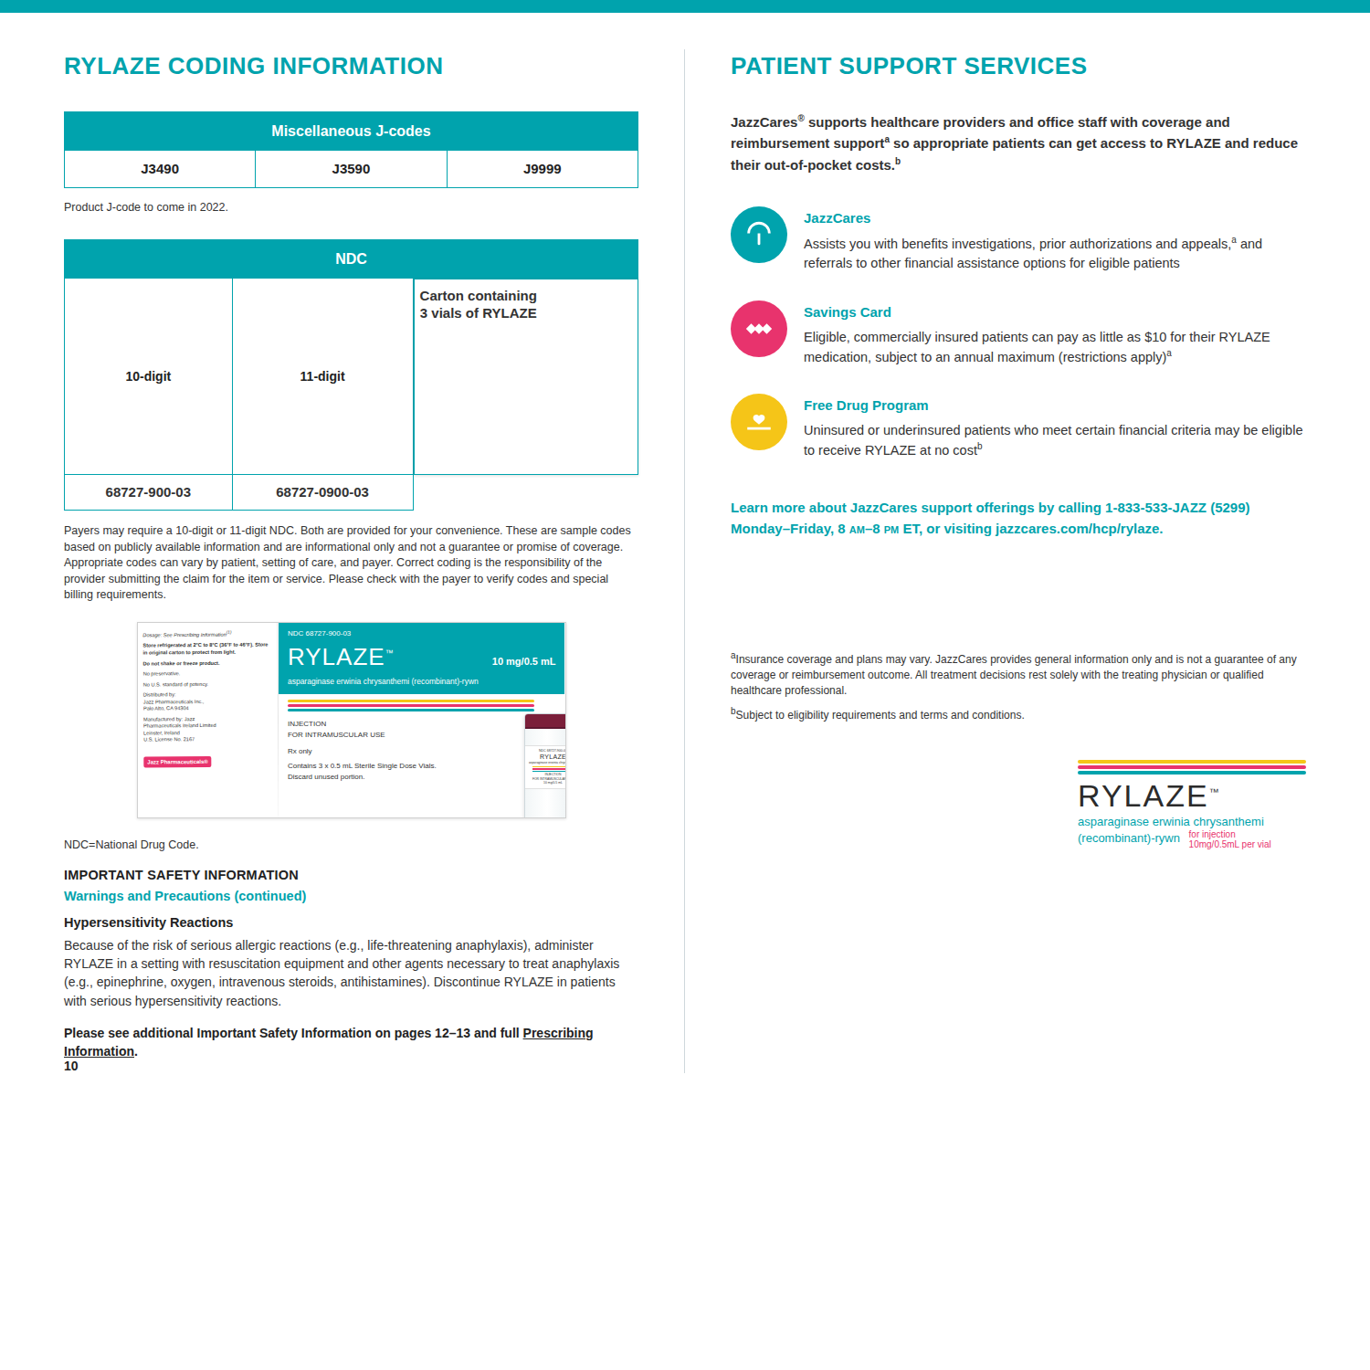RYLAZE Coding Information
| Miscellaneous J-codes |
| --- |
| J3490 | J3590 | J9999 |
Product J-code to come in 2022.
| NDC |
| --- |
| 10-digit | 11-digit | Carton containing 3 vials of RYLAZE |
| 68727-900-03 | 68727-0900-03 |
Payers may require a 10-digit or 11-digit NDC. Both are provided for your convenience. These are sample codes based on publicly available information and are informational only and not a guarantee or promise of coverage. Appropriate codes can vary by patient, setting of care, and payer. Correct coding is the responsibility of the provider submitting the claim for the item or service. Please check with the payer to verify codes and special billing requirements.
Dosage: See Prescribing Information(1)
Store refrigerated at 2°C to 8°C (36°F to 46°F). Store in original carton to protect from light.
Do not shake or freeze product.
No preservative.
No U.S. standard of potency.
Distributed by:
Jazz Pharmaceuticals Inc.,
Palo Alto, CA 94304
Manufactured by: Jazz
Pharmaceuticals Ireland Limited
Leinster, Ireland
U.S. License No. 2167
Jazz Pharmaceuticals®
NDC 68727-900-03
RYLAZE™
10 mg/0.5 mL
asparaginase erwinia chrysanthemi (recombinant)-rywn
INJECTION
FOR INTRAMUSCULAR USE
Rx only
Contains 3 x 0.5 mL Sterile Single Dose Vials.
Discard unused portion.
NDC 68727-900-01
RYLAZE
asparaginase erwinia chrysanthemi
INJECTION
FOR INTRAMUSCULAR USE
10 mg/0.5 mL
NDC=National Drug Code.
Important Safety Information
Warnings and Precautions (continued)
Hypersensitivity Reactions
Because of the risk of serious allergic reactions (e.g., life-threatening anaphylaxis), administer RYLAZE in a setting with resuscitation equipment and other agents necessary to treat anaphylaxis (e.g., epinephrine, oxygen, intravenous steroids, antihistamines). Discontinue RYLAZE in patients with serious hypersensitivity reactions.
Please see additional Important Safety Information on pages 12–13 and full Prescribing Information.
Patient Support Services
JazzCares® supports healthcare providers and office staff with coverage and reimbursement supporta so appropriate patients can get access to RYLAZE and reduce their out-of-pocket costs.b
JazzCares
Assists you with benefits investigations, prior authorizations and appeals,a and referrals to other financial assistance options for eligible patients
Savings Card
Eligible, commercially insured patients can pay as little as $10 for their RYLAZE medication, subject to an annual maximum (restrictions apply)a
Free Drug Program
Uninsured or underinsured patients who meet certain financial criteria may be eligible to receive RYLAZE at no costb
Learn more about JazzCares support offerings by calling 1-833-533-JAZZ (5299) Monday–Friday, 8 AM–8 PM ET, or visiting jazzcares.com/hcp/rylaze.
aInsurance coverage and plans may vary. JazzCares provides general information only and is not a guarantee of any coverage or reimbursement outcome. All treatment decisions rest solely with the treating physician or qualified healthcare professional.
bSubject to eligibility requirements and terms and conditions.
RYLAZE™
asparaginase erwinia chrysanthemi
(recombinant)-rywn for injection
10mg/0.5mL per vial
10